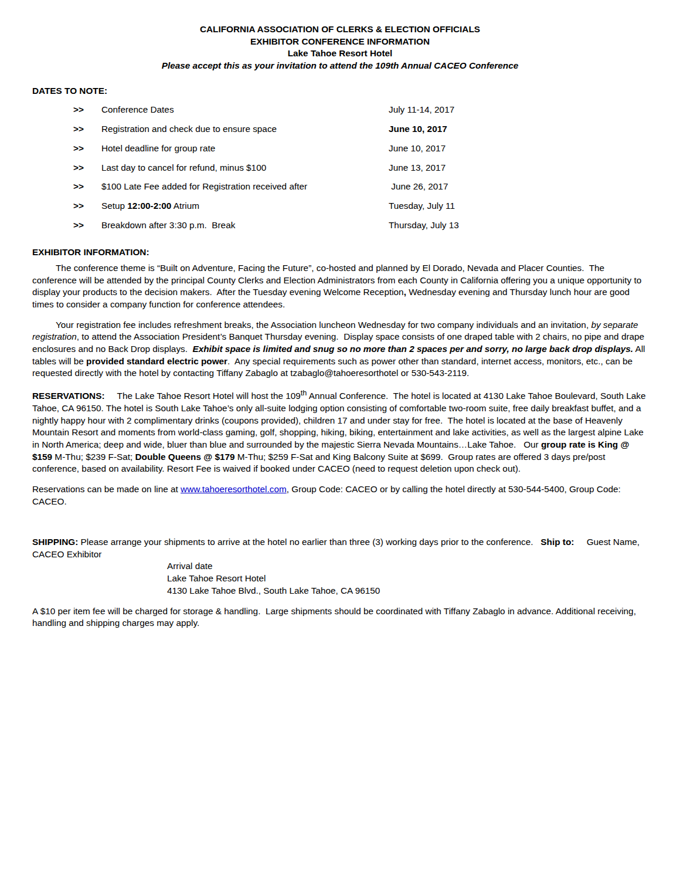CALIFORNIA ASSOCIATION OF CLERKS & ELECTION OFFICIALS EXHIBITOR CONFERENCE INFORMATION Lake Tahoe Resort Hotel Please accept this as your invitation to attend the 109th Annual CACEO Conference
DATES TO NOTE:
| >> | Conference Dates | July 11-14, 2017 |
| >> | Registration and check due to ensure space | June 10, 2017 |
| >> | Hotel deadline for group rate | June 10, 2017 |
| >> | Last day to cancel for refund, minus $100 | June 13, 2017 |
| >> | $100 Late Fee added for Registration received after | June 26, 2017 |
| >> | Setup 12:00-2:00 Atrium | Tuesday, July 11 |
| >> | Breakdown after 3:30 p.m. Break | Thursday, July 13 |
EXHIBITOR INFORMATION:
The conference theme is “Built on Adventure, Facing the Future”, co-hosted and planned by El Dorado, Nevada and Placer Counties. The conference will be attended by the principal County Clerks and Election Administrators from each County in California offering you a unique opportunity to display your products to the decision makers. After the Tuesday evening Welcome Reception, Wednesday evening and Thursday lunch hour are good times to consider a company function for conference attendees.
Your registration fee includes refreshment breaks, the Association luncheon Wednesday for two company individuals and an invitation, by separate registration, to attend the Association President’s Banquet Thursday evening. Display space consists of one draped table with 2 chairs, no pipe and drape enclosures and no Back Drop displays. Exhibit space is limited and snug so no more than 2 spaces per and sorry, no large back drop displays. All tables will be provided standard electric power. Any special requirements such as power other than standard, internet access, monitors, etc., can be requested directly with the hotel by contacting Tiffany Zabaglo at tzabaglo@tahoeresorthotel or 530-543-2119.
RESERVATIONS: The Lake Tahoe Resort Hotel will host the 109th Annual Conference. The hotel is located at 4130 Lake Tahoe Boulevard, South Lake Tahoe, CA 96150. The hotel is South Lake Tahoe’s only all-suite lodging option consisting of comfortable two-room suite, free daily breakfast buffet, and a nightly happy hour with 2 complimentary drinks (coupons provided), children 17 and under stay for free. The hotel is located at the base of Heavenly Mountain Resort and moments from world-class gaming, golf, shopping, hiking, biking, entertainment and lake activities, as well as the largest alpine Lake in North America; deep and wide, bluer than blue and surrounded by the majestic Sierra Nevada Mountains…Lake Tahoe. Our group rate is King @ $159 M-Thu; $239 F-Sat; Double Queens @ $179 M-Thu; $259 F-Sat and King Balcony Suite at $699. Group rates are offered 3 days pre/post conference, based on availability. Resort Fee is waived if booked under CACEO (need to request deletion upon check out).
Reservations can be made on line at www.tahoeresorthotel.com, Group Code: CACEO or by calling the hotel directly at 530-544-5400, Group Code: CACEO.
SHIPPING: Please arrange your shipments to arrive at the hotel no earlier than three (3) working days prior to the conference. Ship to: Guest Name, CACEO Exhibitor
Arrival date
Lake Tahoe Resort Hotel
4130 Lake Tahoe Blvd., South Lake Tahoe, CA 96150
A $10 per item fee will be charged for storage & handling. Large shipments should be coordinated with Tiffany Zabaglo in advance. Additional receiving, handling and shipping charges may apply.